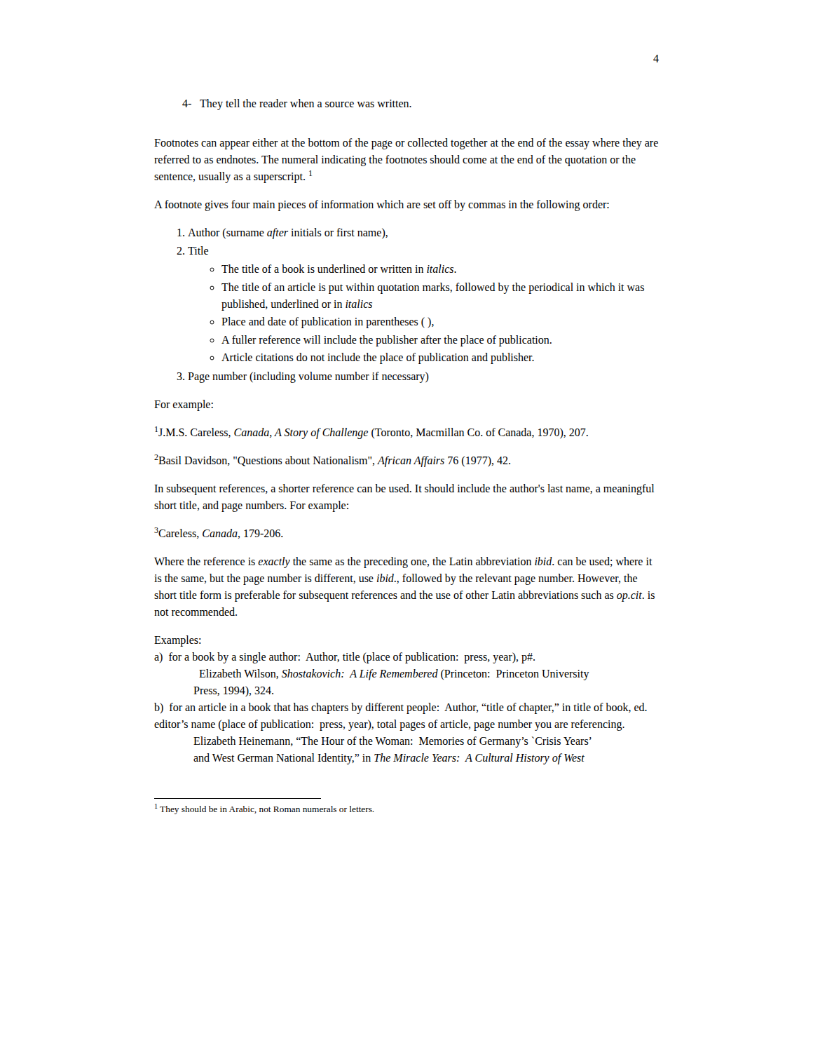4
4- They tell the reader when a source was written.
Footnotes can appear either at the bottom of the page or collected together at the end of the essay where they are referred to as endnotes. The numeral indicating the footnotes should come at the end of the quotation or the sentence, usually as a superscript. 1
A footnote gives four main pieces of information which are set off by commas in the following order:
Author (surname after initials or first name),
Title
The title of a book is underlined or written in italics.
The title of an article is put within quotation marks, followed by the periodical in which it was published, underlined or in italics
Place and date of publication in parentheses ( ),
A fuller reference will include the publisher after the place of publication.
Article citations do not include the place of publication and publisher.
Page number (including volume number if necessary)
For example:
1J.M.S. Careless, Canada, A Story of Challenge (Toronto, Macmillan Co. of Canada, 1970), 207.
2Basil Davidson, "Questions about Nationalism", African Affairs 76 (1977), 42.
In subsequent references, a shorter reference can be used. It should include the author's last name, a meaningful short title, and page numbers. For example:
3Careless, Canada, 179-206.
Where the reference is exactly the same as the preceding one, the Latin abbreviation ibid. can be used; where it is the same, but the page number is different, use ibid., followed by the relevant page number. However, the short title form is preferable for subsequent references and the use of other Latin abbreviations such as op.cit. is not recommended.
Examples:
a) for a book by a single author: Author, title (place of publication: press, year), p#.
Elizabeth Wilson, Shostakovich: A Life Remembered (Princeton: Princeton University
Press, 1994), 324.
b) for an article in a book that has chapters by different people: Author, “title of chapter,” in title of book, ed. editor’s name (place of publication: press, year), total pages of article, page number you are referencing.
Elizabeth Heinemann, “The Hour of the Woman: Memories of Germany’s `Crisis Years’
and West German National Identity,” in The Miracle Years: A Cultural History of West
1 They should be in Arabic, not Roman numerals or letters.